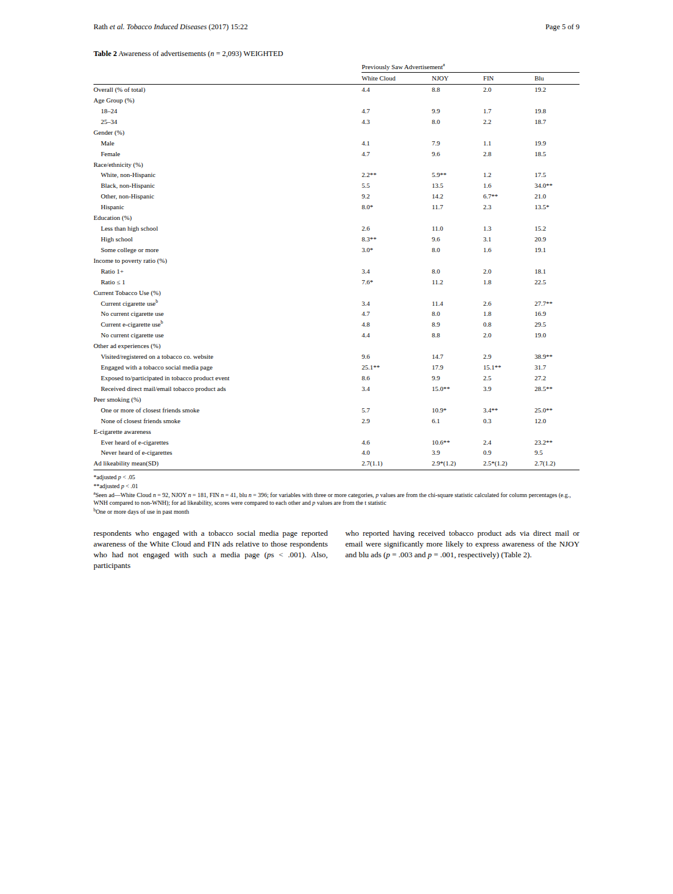Rath et al. Tobacco Induced Diseases (2017) 15:22
Page 5 of 9
Table 2 Awareness of advertisements (n = 2,093) WEIGHTED
| | Previously Saw Advertisement a |
| --- | --- |
| | White Cloud | NJOY | FIN | Blu |
| Overall (% of total) | 4.4 | 8.8 | 2.0 | 19.2 |
| Age Group (%) | | | | |
| 18–24 | 4.7 | 9.9 | 1.7 | 19.8 |
| 25–34 | 4.3 | 8.0 | 2.2 | 18.7 |
| Gender (%) | | | | |
| Male | 4.1 | 7.9 | 1.1 | 19.9 |
| Female | 4.7 | 9.6 | 2.8 | 18.5 |
| Race/ethnicity (%) | | | | |
| White, non-Hispanic | 2.2** | 5.9** | 1.2 | 17.5 |
| Black, non-Hispanic | 5.5 | 13.5 | 1.6 | 34.0** |
| Other, non-Hispanic | 9.2 | 14.2 | 6.7** | 21.0 |
| Hispanic | 8.0* | 11.7 | 2.3 | 13.5* |
| Education (%) | | | | |
| Less than high school | 2.6 | 11.0 | 1.3 | 15.2 |
| High school | 8.3** | 9.6 | 3.1 | 20.9 |
| Some college or more | 3.0* | 8.0 | 1.6 | 19.1 |
| Income to poverty ratio (%) | | | | |
| Ratio 1+ | 3.4 | 8.0 | 2.0 | 18.1 |
| Ratio ≤ 1 | 7.6* | 11.2 | 1.8 | 22.5 |
| Current Tobacco Use (%) | | | | |
| Current cigarette use b | 3.4 | 11.4 | 2.6 | 27.7** |
| No current cigarette use | 4.7 | 8.0 | 1.8 | 16.9 |
| Current e-cigarette use b | 4.8 | 8.9 | 0.8 | 29.5 |
| No current cigarette use | 4.4 | 8.8 | 2.0 | 19.0 |
| Other ad experiences (%) | | | | |
| Visited/registered on a tobacco co. website | 9.6 | 14.7 | 2.9 | 38.9** |
| Engaged with a tobacco social media page | 25.1** | 17.9 | 15.1** | 31.7 |
| Exposed to/participated in tobacco product event | 8.6 | 9.9 | 2.5 | 27.2 |
| Received direct mail/email tobacco product ads | 3.4 | 15.0** | 3.9 | 28.5** |
| Peer smoking (%) | | | | |
| One or more of closest friends smoke | 5.7 | 10.9* | 3.4** | 25.0** |
| None of closest friends smoke | 2.9 | 6.1 | 0.3 | 12.0 |
| E-cigarette awareness | | | | |
| Ever heard of e-cigarettes | 4.6 | 10.6** | 2.4 | 23.2** |
| Never heard of e-cigarettes | 4.0 | 3.9 | 0.9 | 9.5 |
| Ad likeability mean(SD) | 2.7(1.1) | 2.9*(1.2) | 2.5*(1.2) | 2.7(1.2) |
*adjusted p < .05
**adjusted p < .01
aSeen ad—White Cloud n = 92, NJOY n = 181, FIN n = 41, blu n = 396; for variables with three or more categories, p values are from the chi-square statistic calculated for column percentages (e.g., WNH compared to non-WNH); for ad likeability, scores were compared to each other and p values are from the t statistic
bOne or more days of use in past month
respondents who engaged with a tobacco social media page reported awareness of the White Cloud and FIN ads relative to those respondents who had not engaged with such a media page (ps < .001). Also, participants
who reported having received tobacco product ads via direct mail or email were significantly more likely to express awareness of the NJOY and blu ads (p = .003 and p = .001, respectively) (Table 2).